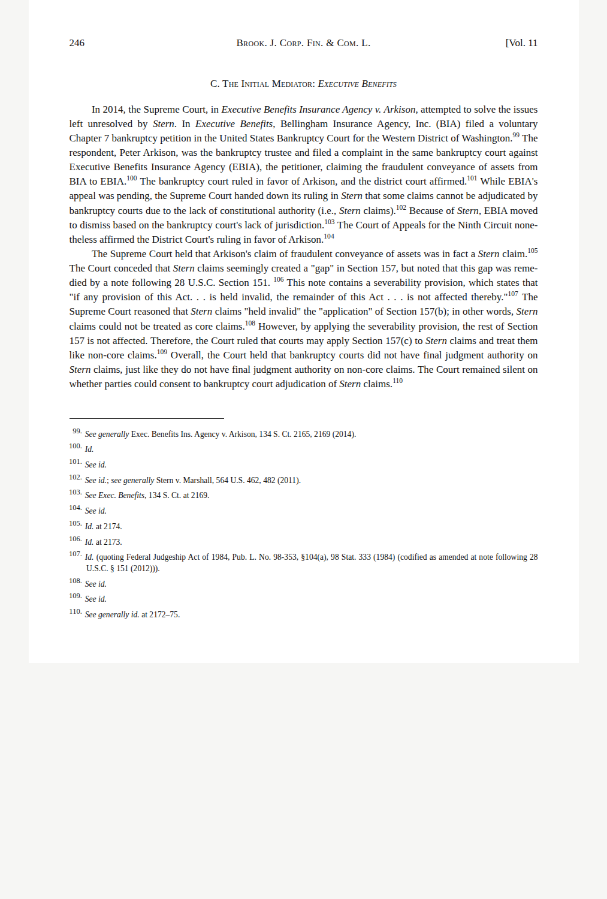246 Brook. J. Corp. Fin. & Com. L. [Vol. 11
C. The Initial Mediator: Executive Benefits
In 2014, the Supreme Court, in Executive Benefits Insurance Agency v. Arkison, attempted to solve the issues left unresolved by Stern. In Executive Benefits, Bellingham Insurance Agency, Inc. (BIA) filed a voluntary Chapter 7 bankruptcy petition in the United States Bankruptcy Court for the Western District of Washington.99 The respondent, Peter Arkison, was the bankruptcy trustee and filed a complaint in the same bankruptcy court against Executive Benefits Insurance Agency (EBIA), the petitioner, claiming the fraudulent conveyance of assets from BIA to EBIA.100 The bankruptcy court ruled in favor of Arkison, and the district court affirmed.101 While EBIA's appeal was pending, the Supreme Court handed down its ruling in Stern that some claims cannot be adjudicated by bankruptcy courts due to the lack of constitutional authority (i.e., Stern claims).102 Because of Stern, EBIA moved to dismiss based on the bankruptcy court's lack of jurisdiction.103 The Court of Appeals for the Ninth Circuit nonetheless affirmed the District Court's ruling in favor of Arkison.104
The Supreme Court held that Arkison's claim of fraudulent conveyance of assets was in fact a Stern claim.105 The Court conceded that Stern claims seemingly created a "gap" in Section 157, but noted that this gap was remedied by a note following 28 U.S.C. Section 151. 106 This note contains a severability provision, which states that "if any provision of this Act. . . is held invalid, the remainder of this Act . . . is not affected thereby."107 The Supreme Court reasoned that Stern claims "held invalid" the "application" of Section 157(b); in other words, Stern claims could not be treated as core claims.108 However, by applying the severability provision, the rest of Section 157 is not affected. Therefore, the Court ruled that courts may apply Section 157(c) to Stern claims and treat them like non-core claims.109 Overall, the Court held that bankruptcy courts did not have final judgment authority on Stern claims, just like they do not have final judgment authority on non-core claims. The Court remained silent on whether parties could consent to bankruptcy court adjudication of Stern claims.110
See generally Exec. Benefits Ins. Agency v. Arkison, 134 S. Ct. 2165, 2169 (2014).
Id.
See id.
See id.; see generally Stern v. Marshall, 564 U.S. 462, 482 (2011).
See Exec. Benefits, 134 S. Ct. at 2169.
See id.
Id. at 2174.
Id. at 2173.
Id. (quoting Federal Judgeship Act of 1984, Pub. L. No. 98-353, §104(a), 98 Stat. 333 (1984) (codified as amended at note following 28 U.S.C. § 151 (2012))).
See id.
See id.
See generally id. at 2172–75.